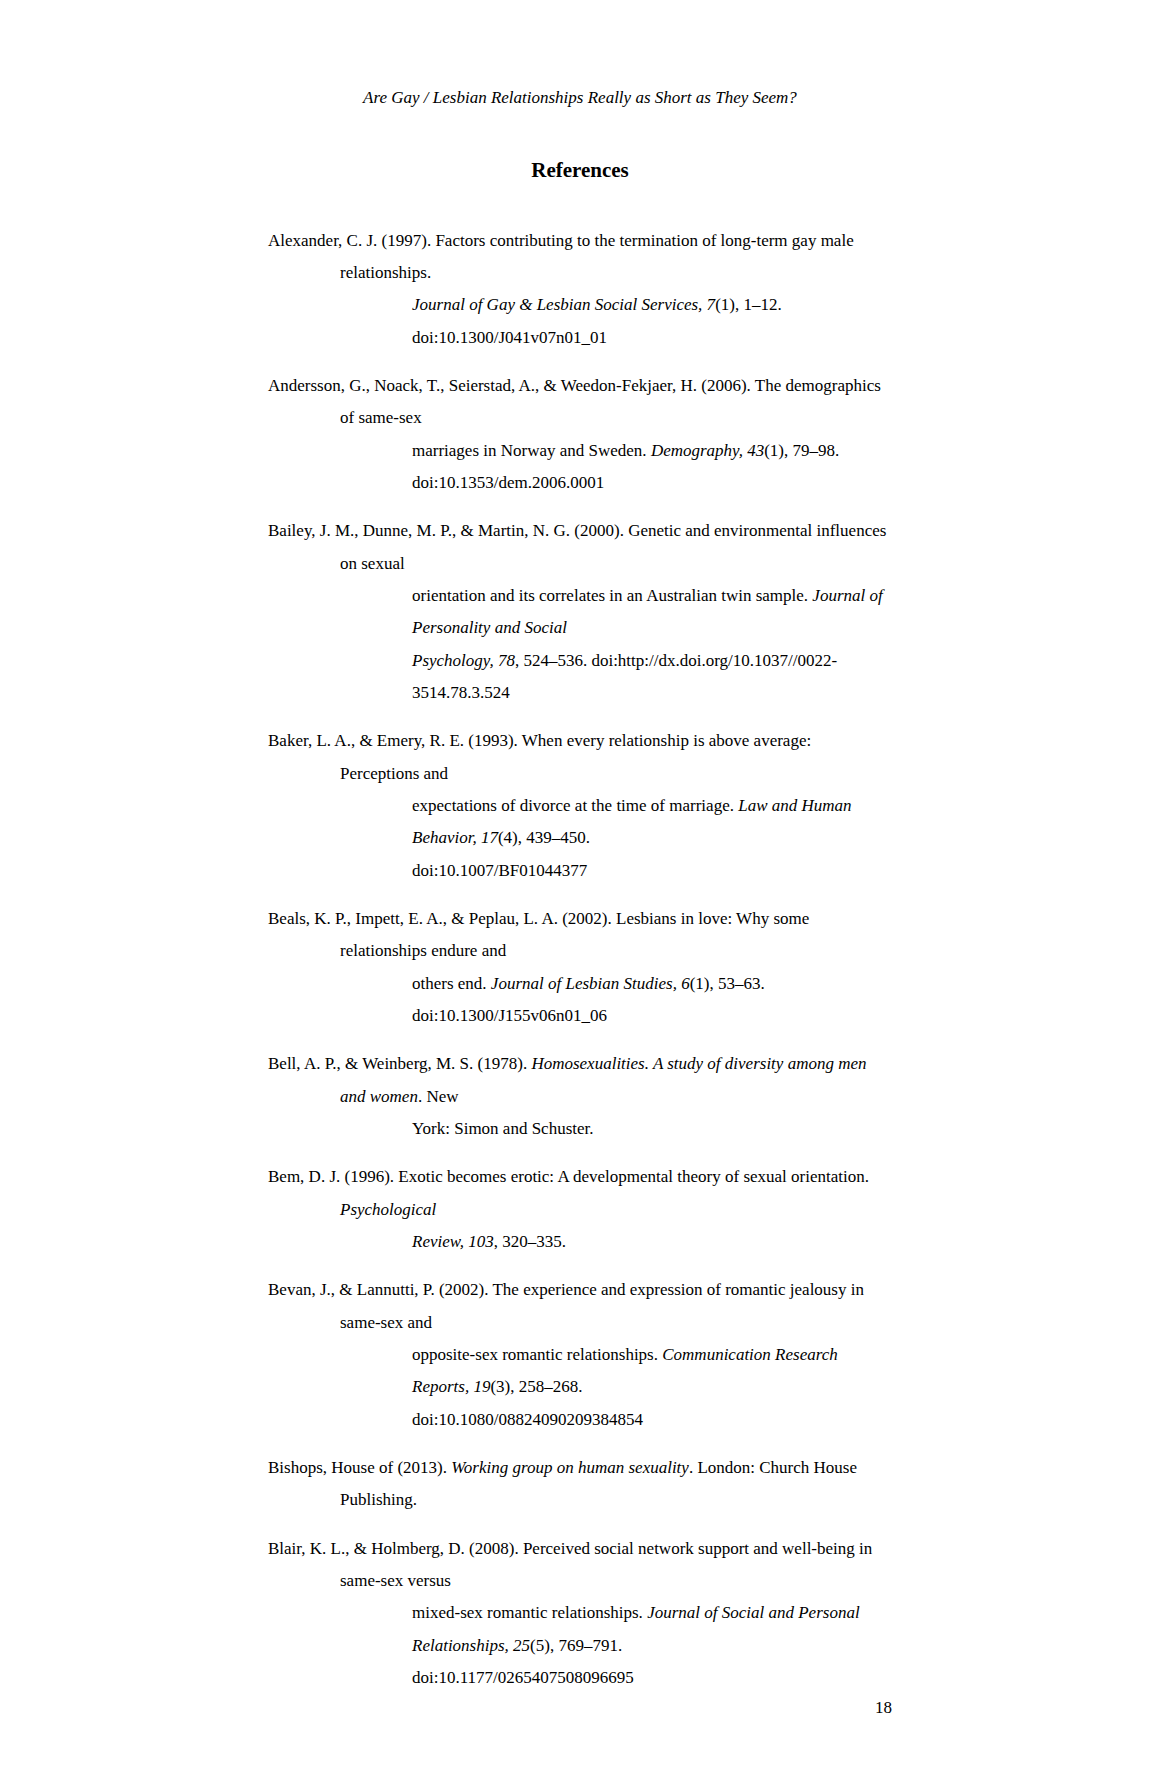Are Gay / Lesbian Relationships Really as Short as They Seem?
References
Alexander, C. J. (1997). Factors contributing to the termination of long-term gay male relationships. Journal of Gay & Lesbian Social Services, 7(1), 1–12. doi:10.1300/J041v07n01_01
Andersson, G., Noack, T., Seierstad, A., & Weedon-Fekjaer, H. (2006). The demographics of same-sex marriages in Norway and Sweden. Demography, 43(1), 79–98. doi:10.1353/dem.2006.0001
Bailey, J. M., Dunne, M. P., & Martin, N. G. (2000). Genetic and environmental influences on sexual orientation and its correlates in an Australian twin sample. Journal of Personality and Social Psychology, 78, 524–536. doi:http://dx.doi.org/10.1037//0022-3514.78.3.524
Baker, L. A., & Emery, R. E. (1993). When every relationship is above average: Perceptions and expectations of divorce at the time of marriage. Law and Human Behavior, 17(4), 439–450. doi:10.1007/BF01044377
Beals, K. P., Impett, E. A., & Peplau, L. A. (2002). Lesbians in love: Why some relationships endure and others end. Journal of Lesbian Studies, 6(1), 53–63. doi:10.1300/J155v06n01_06
Bell, A. P., & Weinberg, M. S. (1978). Homosexualities. A study of diversity among men and women. New York: Simon and Schuster.
Bem, D. J. (1996). Exotic becomes erotic: A developmental theory of sexual orientation. Psychological Review, 103, 320–335.
Bevan, J., & Lannutti, P. (2002). The experience and expression of romantic jealousy in same-sex and opposite-sex romantic relationships. Communication Research Reports, 19(3), 258–268. doi:10.1080/08824090209384854
Bishops, House of (2013). Working group on human sexuality. London: Church House Publishing.
Blair, K. L., & Holmberg, D. (2008). Perceived social network support and well-being in same-sex versus mixed-sex romantic relationships. Journal of Social and Personal Relationships, 25(5), 769–791. doi:10.1177/0265407508096695
18